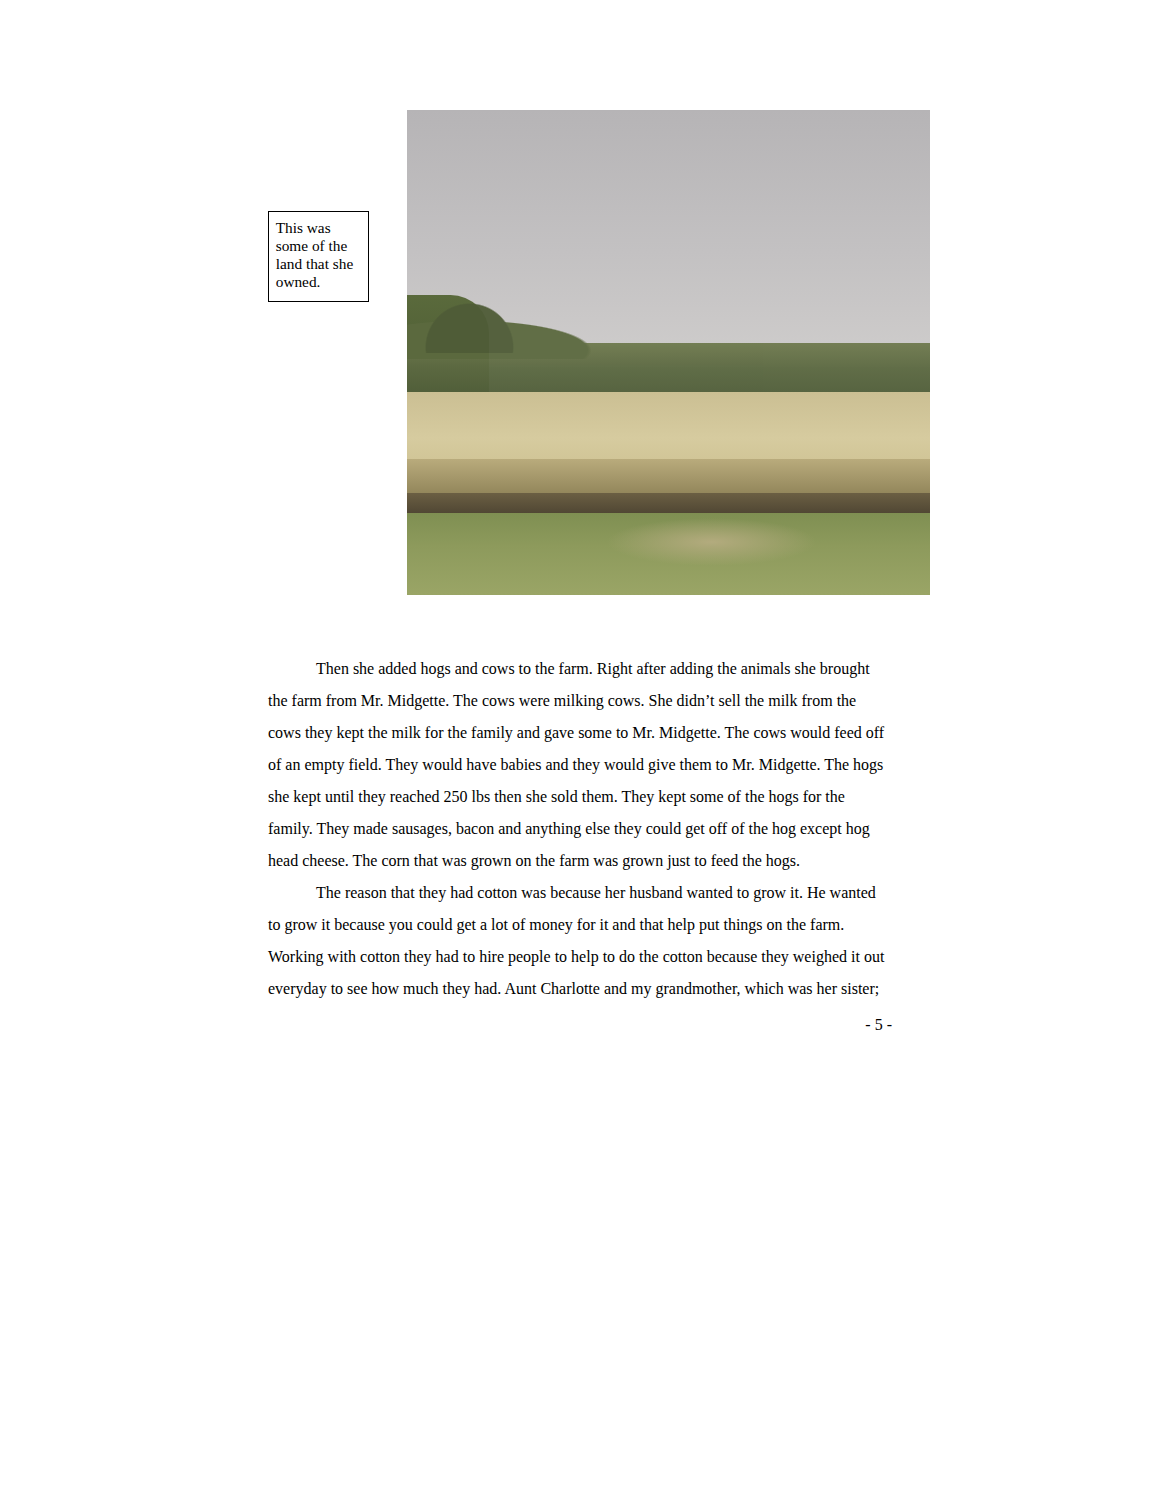This was some of the land that she owned.
Then she added hogs and cows to the farm. Right after adding the animals she brought the farm from Mr. Midgette. The cows were milking cows. She didn’t sell the milk from the cows they kept the milk for the family and gave some to Mr. Midgette. The cows would feed off of an empty field. They would have babies and they would give them to Mr. Midgette. The hogs she kept until they reached 250 lbs then she sold them. They kept some of the hogs for the family. They made sausages, bacon and anything else they could get off of the hog except hog head cheese. The corn that was grown on the farm was grown just to feed the hogs.
The reason that they had cotton was because her husband wanted to grow it. He wanted to grow it because you could get a lot of money for it and that help put things on the farm. Working with cotton they had to hire people to help to do the cotton because they weighed it out everyday to see how much they had. Aunt Charlotte and my grandmother, which was her sister;
- 5 -